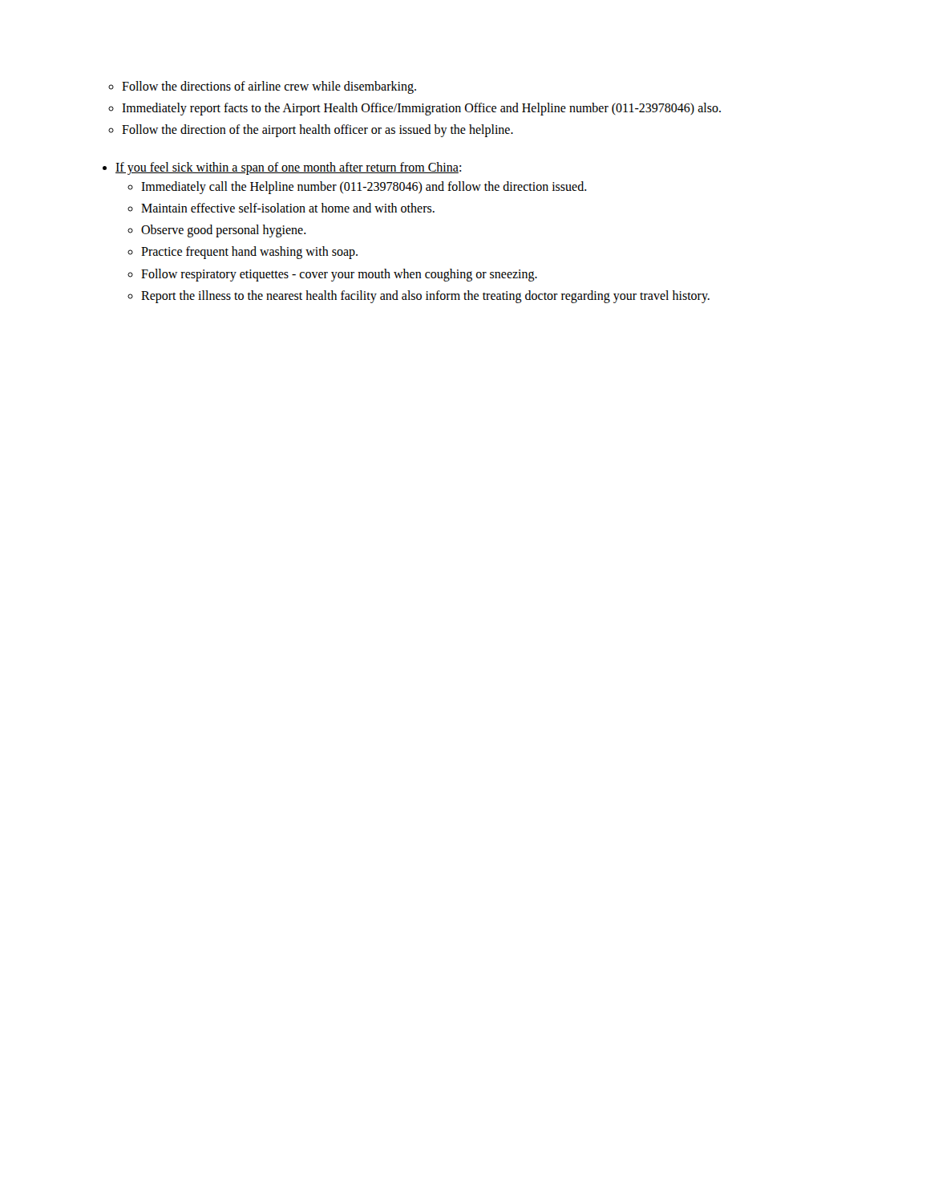Follow the directions of airline crew while disembarking.
Immediately report facts to the Airport Health Office/Immigration Office and Helpline number (011-23978046) also.
Follow the direction of the airport health officer or as issued by the helpline.
If you feel sick within a span of one month after return from China:
Immediately call the Helpline number (011-23978046) and follow the direction issued.
Maintain effective self-isolation at home and with others.
Observe good personal hygiene.
Practice frequent hand washing with soap.
Follow respiratory etiquettes - cover your mouth when coughing or sneezing.
Report the illness to the nearest health facility and also inform the treating doctor regarding your travel history.